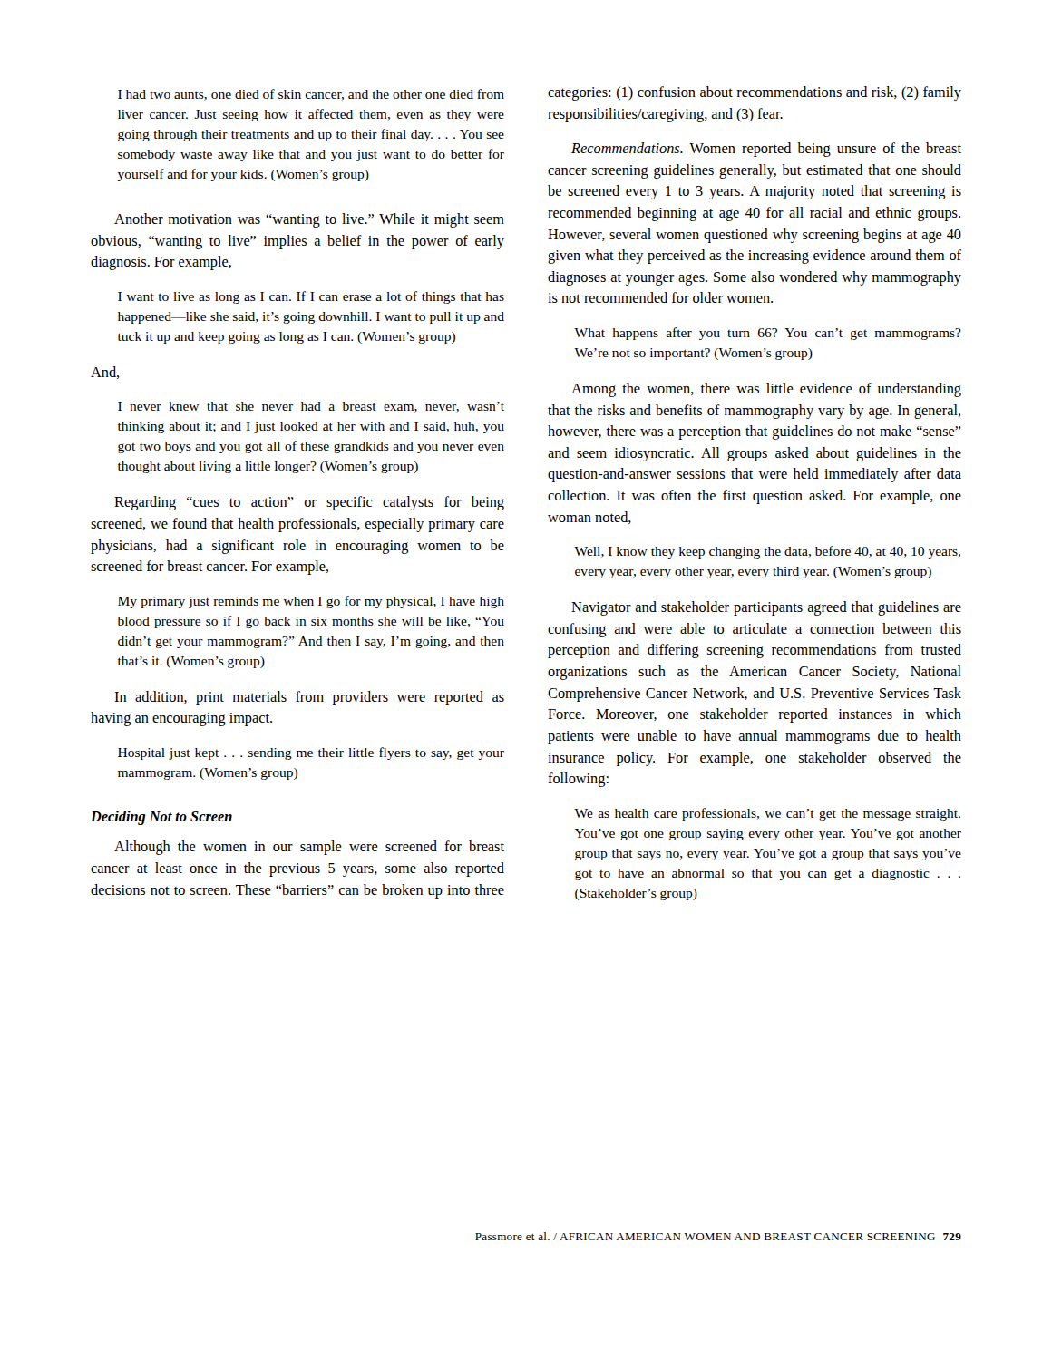I had two aunts, one died of skin cancer, and the other one died from liver cancer. Just seeing how it affected them, even as they were going through their treatments and up to their final day. . . . You see somebody waste away like that and you just want to do better for yourself and for your kids. (Women’s group)
Another motivation was “wanting to live.” While it might seem obvious, “wanting to live” implies a belief in the power of early diagnosis. For example,
I want to live as long as I can. If I can erase a lot of things that has happened—like she said, it’s going downhill. I want to pull it up and tuck it up and keep going as long as I can. (Women’s group)
And,
I never knew that she never had a breast exam, never, wasn’t thinking about it; and I just looked at her with and I said, huh, you got two boys and you got all of these grandkids and you never even thought about living a little longer? (Women’s group)
Regarding “cues to action” or specific catalysts for being screened, we found that health professionals, especially primary care physicians, had a significant role in encouraging women to be screened for breast cancer. For example,
My primary just reminds me when I go for my physical, I have high blood pressure so if I go back in six months she will be like, “You didn’t get your mammogram?” And then I say, I’m going, and then that’s it. (Women’s group)
In addition, print materials from providers were reported as having an encouraging impact.
Hospital just kept . . . sending me their little flyers to say, get your mammogram. (Women’s group)
Deciding Not to Screen
Although the women in our sample were screened for breast cancer at least once in the previous 5 years, some also reported decisions not to screen. These “barriers” can be broken up into three categories: (1) confusion about recommendations and risk, (2) family responsibilities/caregiving, and (3) fear.
Recommendations. Women reported being unsure of the breast cancer screening guidelines generally, but estimated that one should be screened every 1 to 3 years. A majority noted that screening is recommended beginning at age 40 for all racial and ethnic groups. However, several women questioned why screening begins at age 40 given what they perceived as the increasing evidence around them of diagnoses at younger ages. Some also wondered why mammography is not recommended for older women.
What happens after you turn 66? You can’t get mammograms? We’re not so important? (Women’s group)
Among the women, there was little evidence of understanding that the risks and benefits of mammography vary by age. In general, however, there was a perception that guidelines do not make “sense” and seem idiosyncratic. All groups asked about guidelines in the question-and-answer sessions that were held immediately after data collection. It was often the first question asked. For example, one woman noted,
Well, I know they keep changing the data, before 40, at 40, 10 years, every year, every other year, every third year. (Women’s group)
Navigator and stakeholder participants agreed that guidelines are confusing and were able to articulate a connection between this perception and differing screening recommendations from trusted organizations such as the American Cancer Society, National Comprehensive Cancer Network, and U.S. Preventive Services Task Force. Moreover, one stakeholder reported instances in which patients were unable to have annual mammograms due to health insurance policy. For example, one stakeholder observed the following:
We as health care professionals, we can’t get the message straight. You’ve got one group saying every other year. You’ve got another group that says no, every year. You’ve got a group that says you’ve got to have an abnormal so that you can get a diagnostic . . . (Stakeholder’s group)
Passmore et al. / AFRICAN AMERICAN WOMEN AND BREAST CANCER SCREENING729